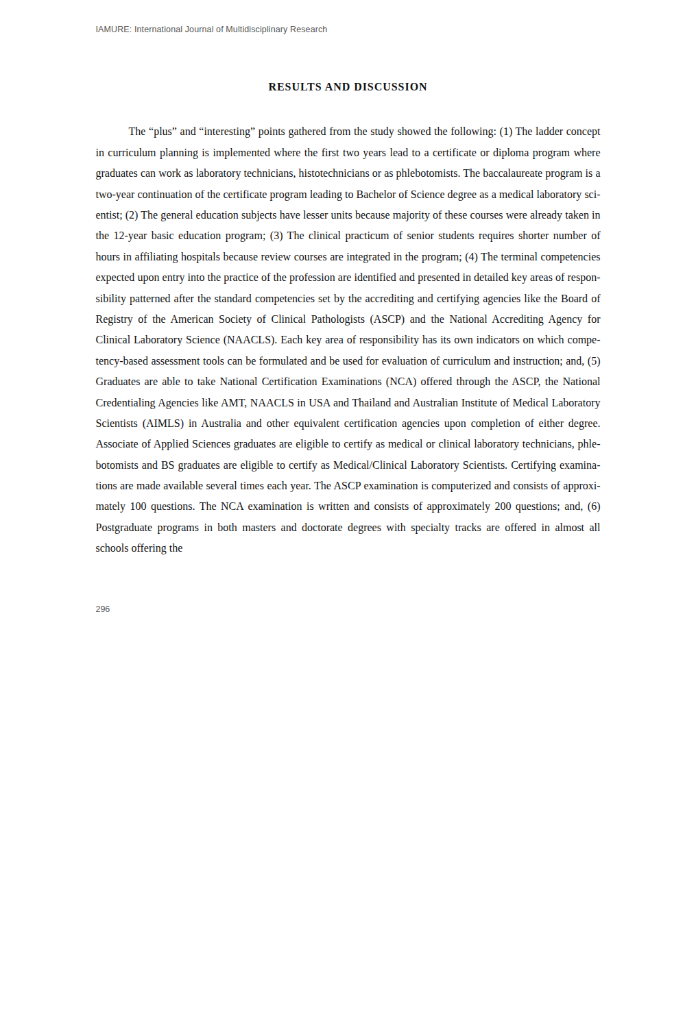IAMURE: International Journal of Multidisciplinary Research
Results and Discussion
The “plus” and “interesting” points gathered from the study showed the following: (1) The ladder concept in curriculum planning is implemented where the first two years lead to a certificate or diploma program where graduates can work as laboratory technicians, histotechnicians or as phlebotomists. The baccalaureate program is a two-year continuation of the certificate program leading to Bachelor of Science degree as a medical laboratory scientist; (2) The general education subjects have lesser units because majority of these courses were already taken in the 12-year basic education program; (3) The clinical practicum of senior students requires shorter number of hours in affiliating hospitals because review courses are integrated in the program; (4) The terminal competencies expected upon entry into the practice of the profession are identified and presented in detailed key areas of responsibility patterned after the standard competencies set by the accrediting and certifying agencies like the Board of Registry of the American Society of Clinical Pathologists (ASCP) and the National Accrediting Agency for Clinical Laboratory Science (NAACLS). Each key area of responsibility has its own indicators on which competency-based assessment tools can be formulated and be used for evaluation of curriculum and instruction; and, (5) Graduates are able to take National Certification Examinations (NCA) offered through the ASCP, the National Credentialing Agencies like AMT, NAACLS in USA and Thailand and Australian Institute of Medical Laboratory Scientists (AIMLS) in Australia and other equivalent certification agencies upon completion of either degree. Associate of Applied Sciences graduates are eligible to certify as medical or clinical laboratory technicians, phlebotomists and BS graduates are eligible to certify as Medical/Clinical Laboratory Scientists. Certifying examinations are made available several times each year. The ASCP examination is computerized and consists of approximately 100 questions. The NCA examination is written and consists of approximately 200 questions; and, (6) Postgraduate programs in both masters and doctorate degrees with specialty tracks are offered in almost all schools offering the
296